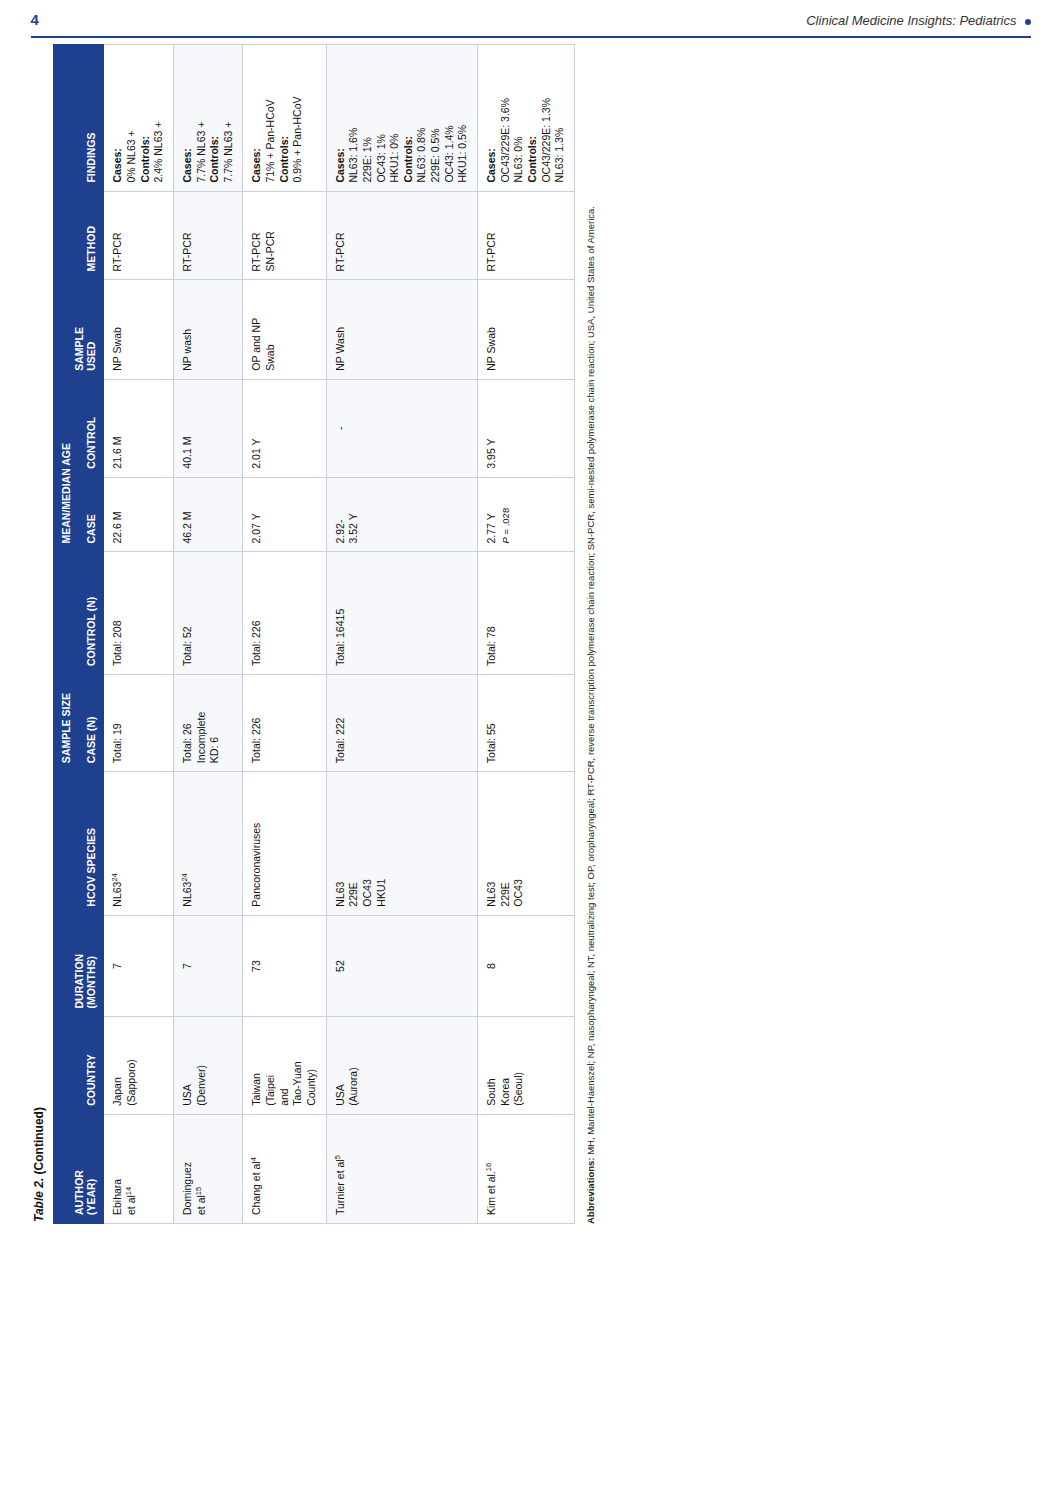4
Clinical Medicine Insights: Pediatrics
Table 2. (Continued)
| AUTHOR (YEAR) | COUNTRY | DURATION (MONTHS) | HCOV SPECIES | SAMPLE SIZE | MEAN/MEDIAN AGE | SAMPLE USED | METHOD | FINDINGS |
| --- | --- | --- | --- | --- | --- | --- | --- | --- |
| CASE (N) | CONTROL (N) | CASE | CONTROL |
| Ebihara et al 14 | Japan (Sapporo) | 7 | NL63 24 | Total: 19 | Total: 208 | 22.6 M | 21.6 M | NP Swab | RT-PCR | Cases: 0% NL63 + Controls: 2.4% NL63 + |
| Dominguez et al 15 | USA (Denver) | 7 | NL63 24 | Total: 26 Incomplete KD: 6 | Total: 52 | 46.2 M | 40.1 M | NP wash | RT-PCR | Cases: 7.7% NL63 + Controls: 7.7% NL63 + |
| Chang et al 4 | Taiwan (Taipei and Tao-Yuan County) | 73 | Pancoronaviruses | Total: 226 | Total: 226 | 2.07 Y | 2.01 Y | OP and NP Swab | RT-PCR SN-PCR | Cases: 71% + Pan-HCoV Controls: 0.9% + Pan-HCoV |
| Turnier et al 5 | USA (Aurora) | 52 | NL63 229E OC43 HKU1 | Total: 222 | Total: 16415 | 2.92- 3.52 Y | - | NP Wash | RT-PCR | Cases: NL63: 1.6% 229E: 1% OC43: 1% HKU1: 0% Controls: NL63: 0.8% 229E: 0.5% OC43: 1.4% HKU1: 0.5% |
| Kim et al. 16 | South Korea (Seoul) | 8 | NL63 229E OC43 | Total: 55 | Total: 78 | 2.77 Y P = .028 | 3.95 Y | NP Swab | RT-PCR | Cases: OC43/229E: 3.6% NL63: 0% Controls: OC43/229E: 1.3% NL63: 1.3% |
Abbreviations: MH, Mantel-Haenszel; NP, nasopharyngeal; NT, neutralizing test; OP, oropharyngeal; RT-PCR, reverse transcription polymerase chain reaction; SN-PCR, semi-nested polymerase chain reaction; USA, United States of America.